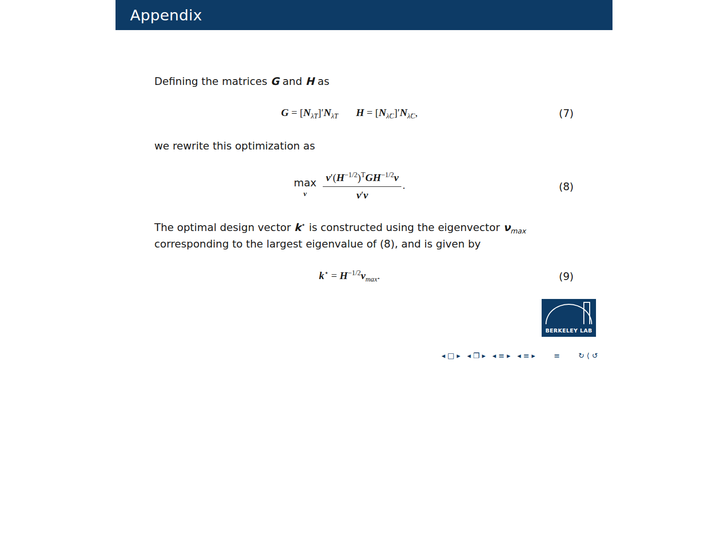Appendix
Defining the matrices G and H as
G = [Nλ̂T]′Nλ̂T H = [Nλ̂C]′Nλ̂C,
(7)
we rewrite this optimization as
max ν ν′(H−1/2)TGH−1/2ν ν′ν .
(8)
The optimal design vector k⋆ is constructed using the eigenvector νmax corresponding to the largest eigenvalue of (8), and is given by
k⋆ = H−1/2νmax.
(9)
BERKELEY LAB
◂ □ ▸ ◂ ❐ ▸ ◂ ≡ ▸ ◂ ≡ ▸ ≡ ↻ ⟨ ↺